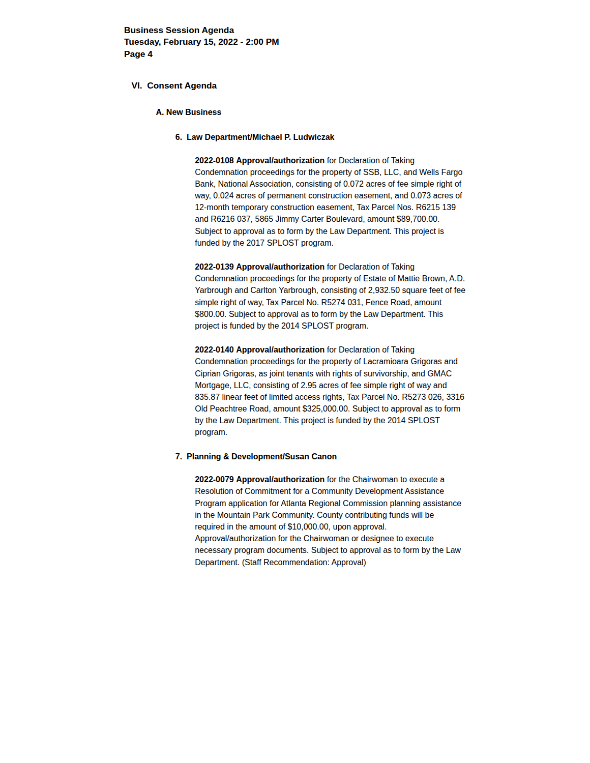Business Session Agenda
Tuesday, February 15, 2022 - 2:00 PM
Page 4
VI. Consent Agenda
A. New Business
6. Law Department/Michael P. Ludwiczak
2022-0108 Approval/authorization for Declaration of Taking Condemnation proceedings for the property of SSB, LLC, and Wells Fargo Bank, National Association, consisting of 0.072 acres of fee simple right of way, 0.024 acres of permanent construction easement, and 0.073 acres of 12-month temporary construction easement, Tax Parcel Nos. R6215 139 and R6216 037, 5865 Jimmy Carter Boulevard, amount $89,700.00. Subject to approval as to form by the Law Department. This project is funded by the 2017 SPLOST program.
2022-0139 Approval/authorization for Declaration of Taking Condemnation proceedings for the property of Estate of Mattie Brown, A.D. Yarbrough and Carlton Yarbrough, consisting of 2,932.50 square feet of fee simple right of way, Tax Parcel No. R5274 031, Fence Road, amount $800.00. Subject to approval as to form by the Law Department. This project is funded by the 2014 SPLOST program.
2022-0140 Approval/authorization for Declaration of Taking Condemnation proceedings for the property of Lacramioara Grigoras and Ciprian Grigoras, as joint tenants with rights of survivorship, and GMAC Mortgage, LLC, consisting of 2.95 acres of fee simple right of way and 835.87 linear feet of limited access rights, Tax Parcel No. R5273 026, 3316 Old Peachtree Road, amount $325,000.00. Subject to approval as to form by the Law Department. This project is funded by the 2014 SPLOST program.
7. Planning & Development/Susan Canon
2022-0079 Approval/authorization for the Chairwoman to execute a Resolution of Commitment for a Community Development Assistance Program application for Atlanta Regional Commission planning assistance in the Mountain Park Community. County contributing funds will be required in the amount of $10,000.00, upon approval. Approval/authorization for the Chairwoman or designee to execute necessary program documents. Subject to approval as to form by the Law Department. (Staff Recommendation: Approval)